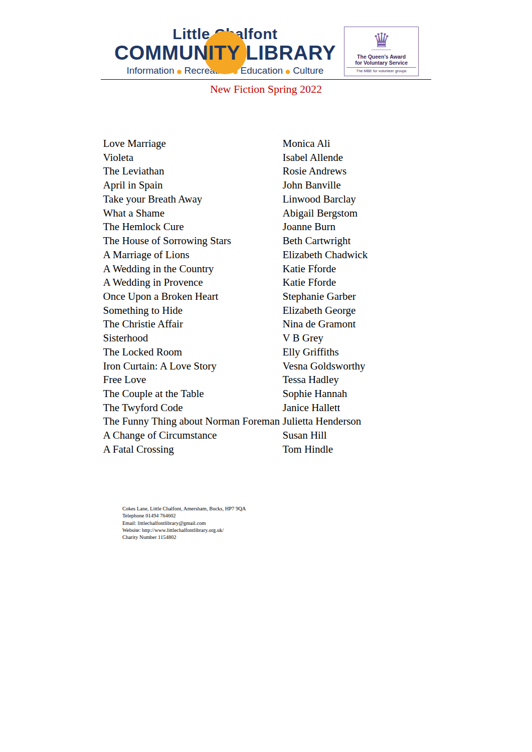Little Chalfont
COMMUNITY LIBRARY
Information●Recreation●Education●Culture
♛
•••••••••••••••
The Queen’s Award
for Voluntary Service
The MBE for volunteer groups
New Fiction Spring 2022
| Love Marriage | Monica Ali |
| Violeta | Isabel Allende |
| The Leviathan | Rosie Andrews |
| April in Spain | John Banville |
| Take your Breath Away | Linwood Barclay |
| What a Shame | Abigail Bergstom |
| The Hemlock Cure | Joanne Burn |
| The House of Sorrowing Stars | Beth Cartwright |
| A Marriage of Lions | Elizabeth Chadwick |
| A Wedding in the Country | Katie Fforde |
| A Wedding in Provence | Katie Fforde |
| Once Upon a Broken Heart | Stephanie Garber |
| Something to Hide | Elizabeth George |
| The Christie Affair | Nina de Gramont |
| Sisterhood | V B Grey |
| The Locked Room | Elly Griffiths |
| Iron Curtain: A Love Story | Vesna Goldsworthy |
| Free Love | Tessa Hadley |
| The Couple at the Table | Sophie Hannah |
| The Twyford Code | Janice Hallett |
| The Funny Thing about Norman Foreman | Julietta Henderson |
| A Change of Circumstance | Susan Hill |
| A Fatal Crossing | Tom Hindle |
Cokes Lane, Little Chalfont, Amersham, Bucks, HP7 9QA
Telephone 01494 764602
Email: littlechalfontlibrary@gmail.com
Website: http://www.littlechalfontlibrary.org.uk/
Charity Number 1154802